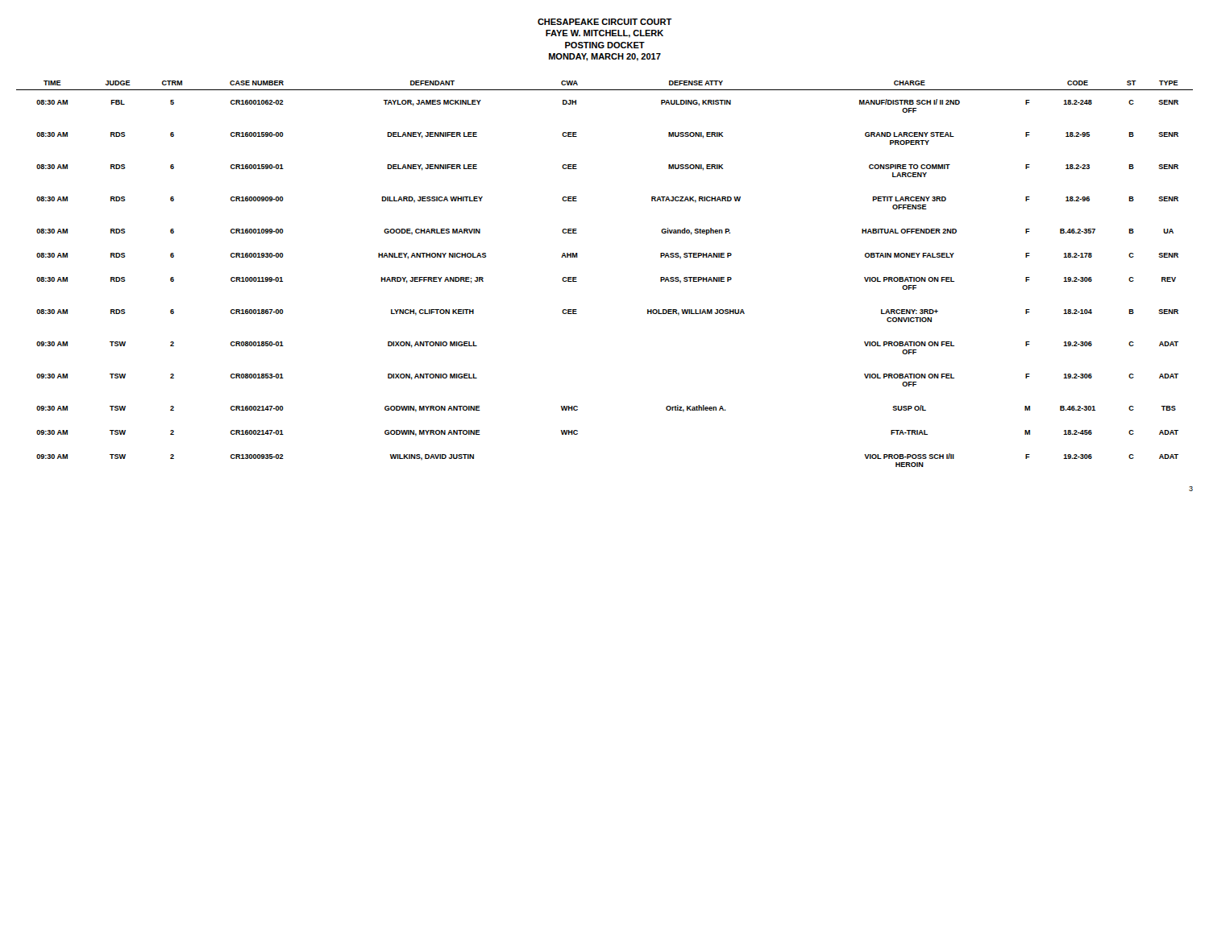CHESAPEAKE CIRCUIT COURT
FAYE W. MITCHELL, CLERK
POSTING DOCKET
MONDAY, MARCH 20, 2017
| TIME | JUDGE | CTRM | CASE NUMBER | DEFENDANT | CWA | DEFENSE ATTY | CHARGE | | CODE | ST | TYPE |
| --- | --- | --- | --- | --- | --- | --- | --- | --- | --- | --- | --- |
| 08:30 AM | FBL | 5 | CR16001062-02 | TAYLOR, JAMES MCKINLEY | DJH | PAULDING, KRISTIN | MANUF/DISTRB SCH I/ II 2ND OFF | F | 18.2-248 | C | SENR |
| 08:30 AM | RDS | 6 | CR16001590-00 | DELANEY, JENNIFER LEE | CEE | MUSSONI, ERIK | GRAND LARCENY STEAL PROPERTY | F | 18.2-95 | B | SENR |
| 08:30 AM | RDS | 6 | CR16001590-01 | DELANEY, JENNIFER LEE | CEE | MUSSONI, ERIK | CONSPIRE TO COMMIT LARCENY | F | 18.2-23 | B | SENR |
| 08:30 AM | RDS | 6 | CR16000909-00 | DILLARD, JESSICA WHITLEY | CEE | RATAJCZAK, RICHARD W | PETIT LARCENY 3RD OFFENSE | F | 18.2-96 | B | SENR |
| 08:30 AM | RDS | 6 | CR16001099-00 | GOODE, CHARLES MARVIN | CEE | Givando, Stephen P. | HABITUAL OFFENDER 2ND | F | B.46.2-357 | B | UA |
| 08:30 AM | RDS | 6 | CR16001930-00 | HANLEY, ANTHONY NICHOLAS | AHM | PASS, STEPHANIE P | OBTAIN MONEY FALSELY | F | 18.2-178 | C | SENR |
| 08:30 AM | RDS | 6 | CR10001199-01 | HARDY, JEFFREY ANDRE; JR | CEE | PASS, STEPHANIE P | VIOL PROBATION ON FEL OFF | F | 19.2-306 | C | REV |
| 08:30 AM | RDS | 6 | CR16001867-00 | LYNCH, CLIFTON KEITH | CEE | HOLDER, WILLIAM JOSHUA | LARCENY: 3RD+ CONVICTION | F | 18.2-104 | B | SENR |
| 09:30 AM | TSW | 2 | CR08001850-01 | DIXON, ANTONIO MIGELL | | | VIOL PROBATION ON FEL OFF | F | 19.2-306 | C | ADAT |
| 09:30 AM | TSW | 2 | CR08001853-01 | DIXON, ANTONIO MIGELL | | | VIOL PROBATION ON FEL OFF | F | 19.2-306 | C | ADAT |
| 09:30 AM | TSW | 2 | CR16002147-00 | GODWIN, MYRON ANTOINE | WHC | Ortiz, Kathleen A. | SUSP O/L | M | B.46.2-301 | C | TBS |
| 09:30 AM | TSW | 2 | CR16002147-01 | GODWIN, MYRON ANTOINE | WHC | | FTA-TRIAL | M | 18.2-456 | C | ADAT |
| 09:30 AM | TSW | 2 | CR13000935-02 | WILKINS, DAVID JUSTIN | | | VIOL PROB-POSS SCH I/II HEROIN | F | 19.2-306 | C | ADAT |
3